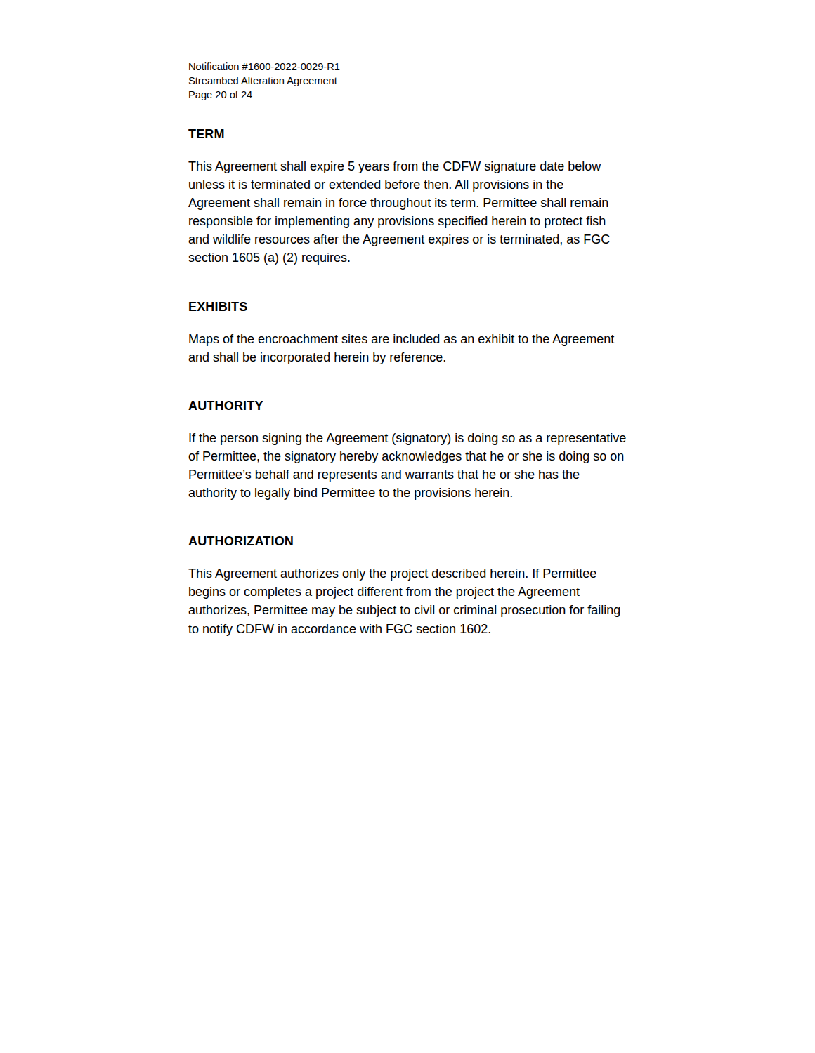Notification #1600-2022-0029-R1
Streambed Alteration Agreement
Page 20 of 24
TERM
This Agreement shall expire 5 years from the CDFW signature date below unless it is terminated or extended before then. All provisions in the Agreement shall remain in force throughout its term. Permittee shall remain responsible for implementing any provisions specified herein to protect fish and wildlife resources after the Agreement expires or is terminated, as FGC section 1605 (a) (2) requires.
EXHIBITS
Maps of the encroachment sites are included as an exhibit to the Agreement and shall be incorporated herein by reference.
AUTHORITY
If the person signing the Agreement (signatory) is doing so as a representative of Permittee, the signatory hereby acknowledges that he or she is doing so on Permittee’s behalf and represents and warrants that he or she has the authority to legally bind Permittee to the provisions herein.
AUTHORIZATION
This Agreement authorizes only the project described herein. If Permittee begins or completes a project different from the project the Agreement authorizes, Permittee may be subject to civil or criminal prosecution for failing to notify CDFW in accordance with FGC section 1602.